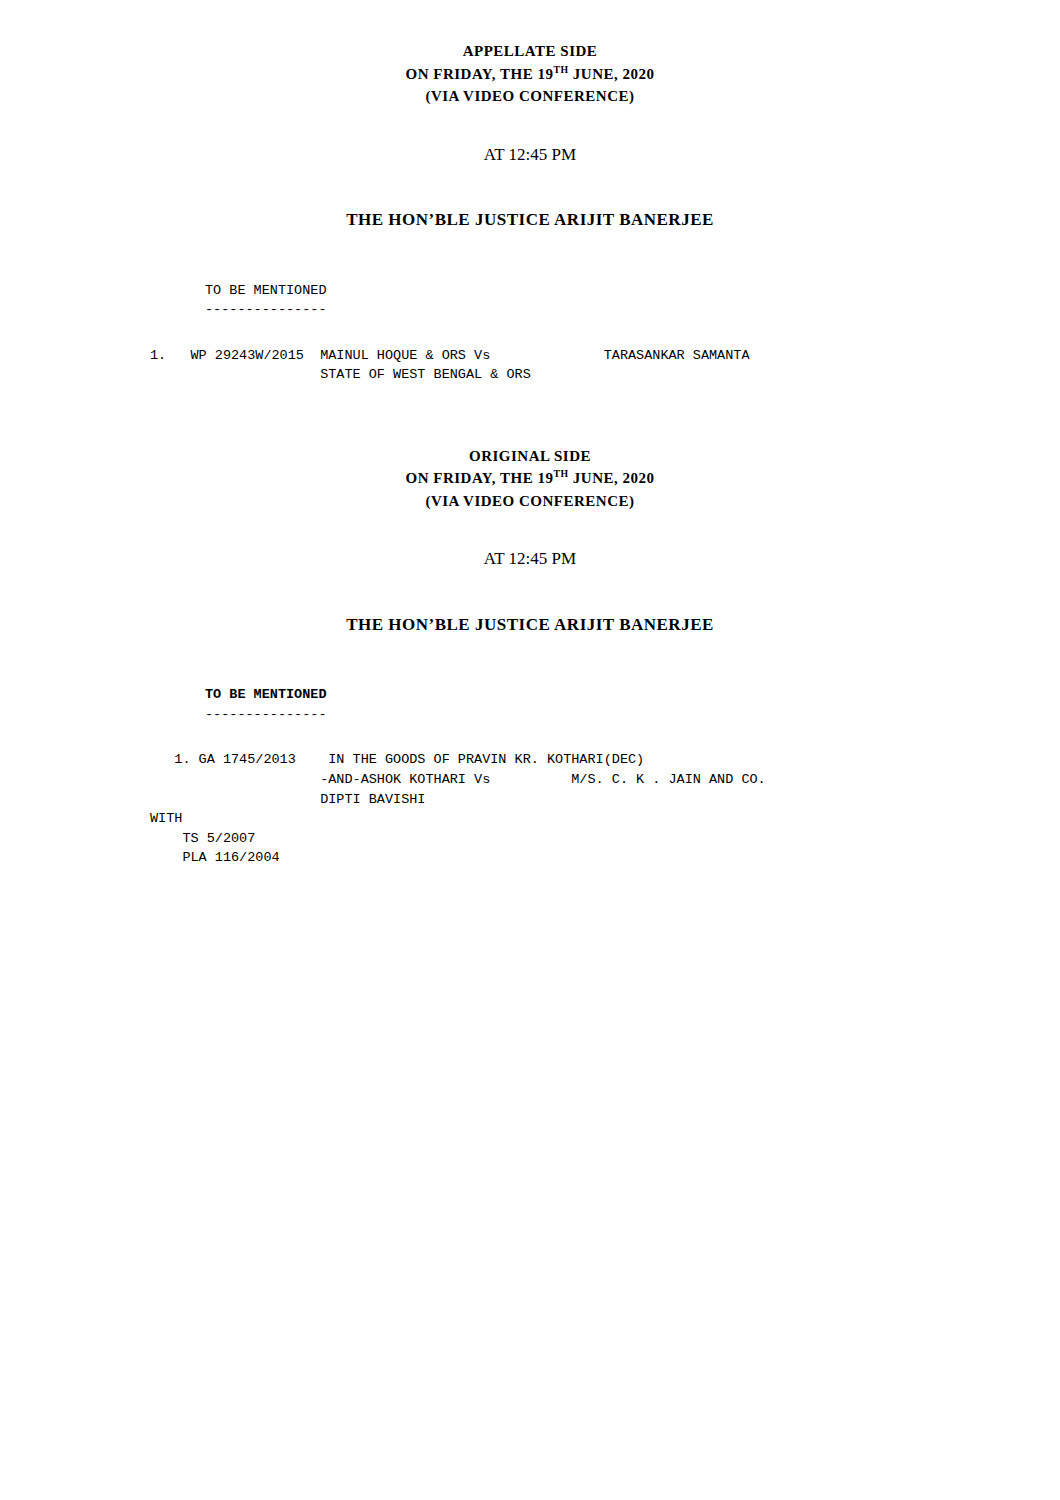APPELLATE SIDE
ON FRIDAY, THE 19TH JUNE, 2020
(VIA VIDEO CONFERENCE)
AT 12:45 PM
THE HON’BLE JUSTICE ARIJIT BANERJEE
TO BE MENTIONED ---------------
1. WP 29243W/2015 MAINUL HOQUE & ORS Vs TARASANKAR SAMANTA STATE OF WEST BENGAL & ORS
ORIGINAL SIDE
ON FRIDAY, THE 19TH JUNE, 2020
(VIA VIDEO CONFERENCE)
AT 12:45 PM
THE HON’BLE JUSTICE ARIJIT BANERJEE
TO BE MENTIONED
---------------
1. GA 1745/2013 IN THE GOODS OF PRAVIN KR. KOTHARI(DEC) -AND-ASHOK KOTHARI Vs M/S. C. K . JAIN AND CO. DIPTI BAVISHI WITH TS 5/2007 PLA 116/2004